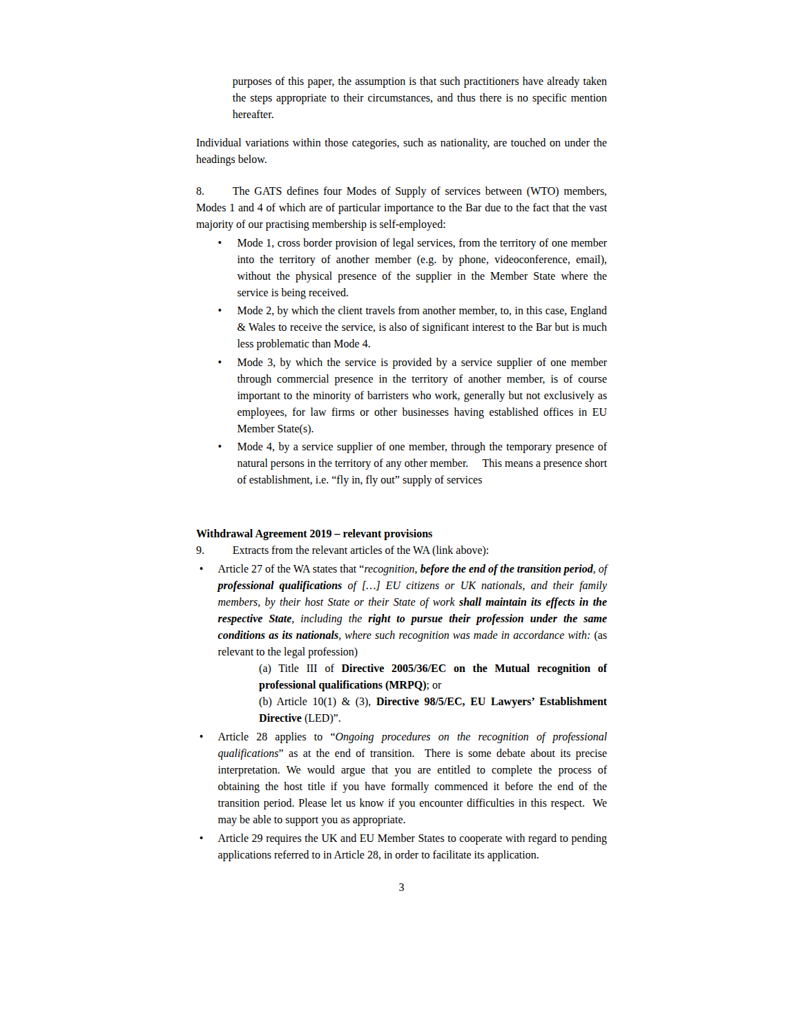purposes of this paper, the assumption is that such practitioners have already taken the steps appropriate to their circumstances, and thus there is no specific mention hereafter.
Individual variations within those categories, such as nationality, are touched on under the headings below.
8. The GATS defines four Modes of Supply of services between (WTO) members, Modes 1 and 4 of which are of particular importance to the Bar due to the fact that the vast majority of our practising membership is self-employed:
Mode 1, cross border provision of legal services, from the territory of one member into the territory of another member (e.g. by phone, videoconference, email), without the physical presence of the supplier in the Member State where the service is being received.
Mode 2, by which the client travels from another member, to, in this case, England & Wales to receive the service, is also of significant interest to the Bar but is much less problematic than Mode 4.
Mode 3, by which the service is provided by a service supplier of one member through commercial presence in the territory of another member, is of course important to the minority of barristers who work, generally but not exclusively as employees, for law firms or other businesses having established offices in EU Member State(s).
Mode 4, by a service supplier of one member, through the temporary presence of natural persons in the territory of any other member. This means a presence short of establishment, i.e. “fly in, fly out” supply of services
Withdrawal Agreement 2019 – relevant provisions
9. Extracts from the relevant articles of the WA (link above):
Article 27 of the WA states that “recognition, before the end of the transition period, of professional qualifications of […] EU citizens or UK nationals, and their family members, by their host State or their State of work shall maintain its effects in the respective State, including the right to pursue their profession under the same conditions as its nationals, where such recognition was made in accordance with: (as relevant to the legal profession)
(a) Title III of Directive 2005/36/EC on the Mutual recognition of professional qualifications (MRPQ); or
(b) Article 10(1) & (3), Directive 98/5/EC, EU Lawyers’ Establishment Directive (LED)”.
Article 28 applies to “Ongoing procedures on the recognition of professional qualifications” as at the end of transition. There is some debate about its precise interpretation. We would argue that you are entitled to complete the process of obtaining the host title if you have formally commenced it before the end of the transition period. Please let us know if you encounter difficulties in this respect. We may be able to support you as appropriate.
Article 29 requires the UK and EU Member States to cooperate with regard to pending applications referred to in Article 28, in order to facilitate its application.
3